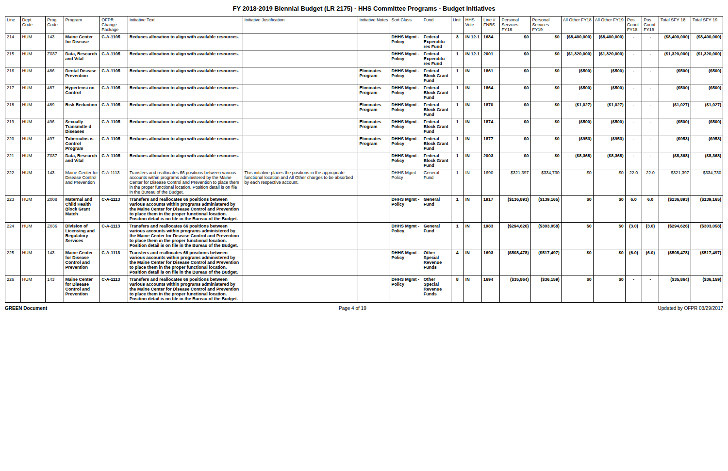FY 2018-2019 Biennial Budget (LR 2175) - HHS Committee Programs - Budget Initiatives
| Line | Dept. Code | Prog. Code | Program | OFPR Change Package | Initiative Text | Initiative Justification | Initiative Notes | Sort Class | Fund | Unit | HHS Vote | Line # FNBS | Personal Services FY18 | Personal Services FY19 | All Other FY18 | All Other FY19 | Pos. Count FY18 | Pos. Count FY19 | Total SFY 18 | Total SFY 19 |
| --- | --- | --- | --- | --- | --- | --- | --- | --- | --- | --- | --- | --- | --- | --- | --- | --- | --- | --- | --- | --- |
| 214 | HUM | 143 | Maine Center for Disease | C-A-1105 | Reduces allocation to align with available resources. | | | DHHS Mgmt - Policy | Federal Expenditu res Fund | 3 | IN 12-1 | 1684 | $0 | $0 | ($8,400,000) | ($8,400,000) | - | - | ($8,400,000) | ($8,400,000) |
| 215 | HUM | Z037 | Data, Research and Vital | C-A-1105 | Reduces allocation to align with available resources. | | | DHHS Mgmt - Policy | Federal Expenditu res Fund | 1 | IN 12-1 | 2001 | $0 | $0 | ($1,320,000) | ($1,320,000) | - | - | ($1,320,000) | ($1,320,000) |
| 216 | HUM | 486 | Dental Disease Prevention | C-A-1105 | Reduces allocation to align with available resources. | | Eliminates Program | DHHS Mgmt - Policy | Federal Block Grant Fund | 1 | IN | 1861 | $0 | $0 | ($500) | ($500) | - | - | ($500) | ($500) |
| 217 | HUM | 487 | Hypertensi on Control | C-A-1105 | Reduces allocation to align with available resources. | | Eliminates Program | DHHS Mgmt - Policy | Federal Block Grant Fund | 1 | IN | 1864 | $0 | $0 | ($500) | ($500) | - | - | ($500) | ($500) |
| 218 | HUM | 489 | Risk Reduction | C-A-1105 | Reduces allocation to align with available resources. | | Eliminates Program | DHHS Mgmt - Policy | Federal Block Grant Fund | 1 | IN | 1870 | $0 | $0 | ($1,027) | ($1,027) | - | - | ($1,027) | ($1,027) |
| 219 | HUM | 496 | Sexually Transmitte d Diseases | C-A-1105 | Reduces allocation to align with available resources. | | Eliminates Program | DHHS Mgmt - Policy | Federal Block Grant Fund | 1 | IN | 1874 | $0 | $0 | ($500) | ($500) | - | - | ($500) | ($500) |
| 220 | HUM | 497 | Tuberculos is Control Program | C-A-1105 | Reduces allocation to align with available resources. | | Eliminates Program | DHHS Mgmt - Policy | Federal Block Grant Fund | 1 | IN | 1877 | $0 | $0 | ($953) | ($953) | - | - | ($953) | ($953) |
| 221 | HUM | Z037 | Data, Research and Vital | C-A-1105 | Reduces allocation to align with available resources. | | | DHHS Mgmt - Policy | Federal Block Grant Fund | 1 | IN | 2003 | $0 | $0 | ($8,368) | ($8,368) | - | - | ($8,368) | ($8,368) |
| 222 | HUM | 143 | Maine Center for Disease Control and Prevention | C-A-1113 | Transfers and reallocates 66 positions between various accounts within programs administered by the Maine Center for Disease Control and Prevention to place them in the proper functional location. Position detail is on file in the Bureau of the Budget. | This initiative places the positions in the appropriate functional location and All Other charges to be absorbed by each respective account. | | DHHS Mgmt Policy | General Fund | 1 | IN | 1690 | $321,397 | $334,730 | $0 | $0 | 22.0 | 22.0 | $321,397 | $334,730 |
| 223 | HUM | Z008 | Maternal and Child Health Block Grant Match | C-A-1113 | Transfers and reallocates 66 positions between various accounts within programs administered by the Maine Center for Disease Control and Prevention to place them in the proper functional location. Position detail is on file in the Bureau of the Budget. | | | DHHS Mgmt - Policy | General Fund | 1 | IN | 1917 | ($136,893) | ($139,165) | $0 | $0 | 6.0 | 6.0 | ($136,893) | ($139,165) |
| 224 | HUM | Z036 | Division of Licensing and Regulatory Services | C-A-1113 | Transfers and reallocates 66 positions between various accounts within programs administered by the Maine Center for Disease Control and Prevention to place them in the proper functional location. Position detail is on file in the Bureau of the Budget. | | | DHHS Mgmt - Policy | General Fund | 1 | IN | 1983 | ($294,626) | ($303,058) | $0 | $0 | (3.0) | (3.0) | ($294,626) | ($303,058) |
| 225 | HUM | 143 | Maine Center for Disease Control and Prevention | C-A-1113 | Transfers and reallocates 66 positions between various accounts within programs administered by the Maine Center for Disease Control and Prevention to place them in the proper functional location. Position detail is on file in the Bureau of the Budget. | | | DHHS Mgmt - Policy | Other Special Revenue Funds | 4 | IN | 1693 | ($508,478) | ($517,497) | $0 | $0 | (6.0) | (6.0) | ($508,478) | ($517,497) |
| 226 | HUM | 143 | Maine Center for Disease Control and Prevention | C-A-1113 | Transfers and reallocates 66 positions between various accounts within programs administered by the Maine Center for Disease Control and Prevention to place them in the proper functional location. Position detail is on file in the Bureau of the Budget. | | | DHHS Mgmt - Policy | Other Special Revenue Funds | 8 | IN | 1694 | ($35,864) | ($36,159) | $0 | $0 | - | - | ($35,864) | ($36,159) |
GREEN Document
Page 4 of 19
Updated by OFPR 03/29/2017